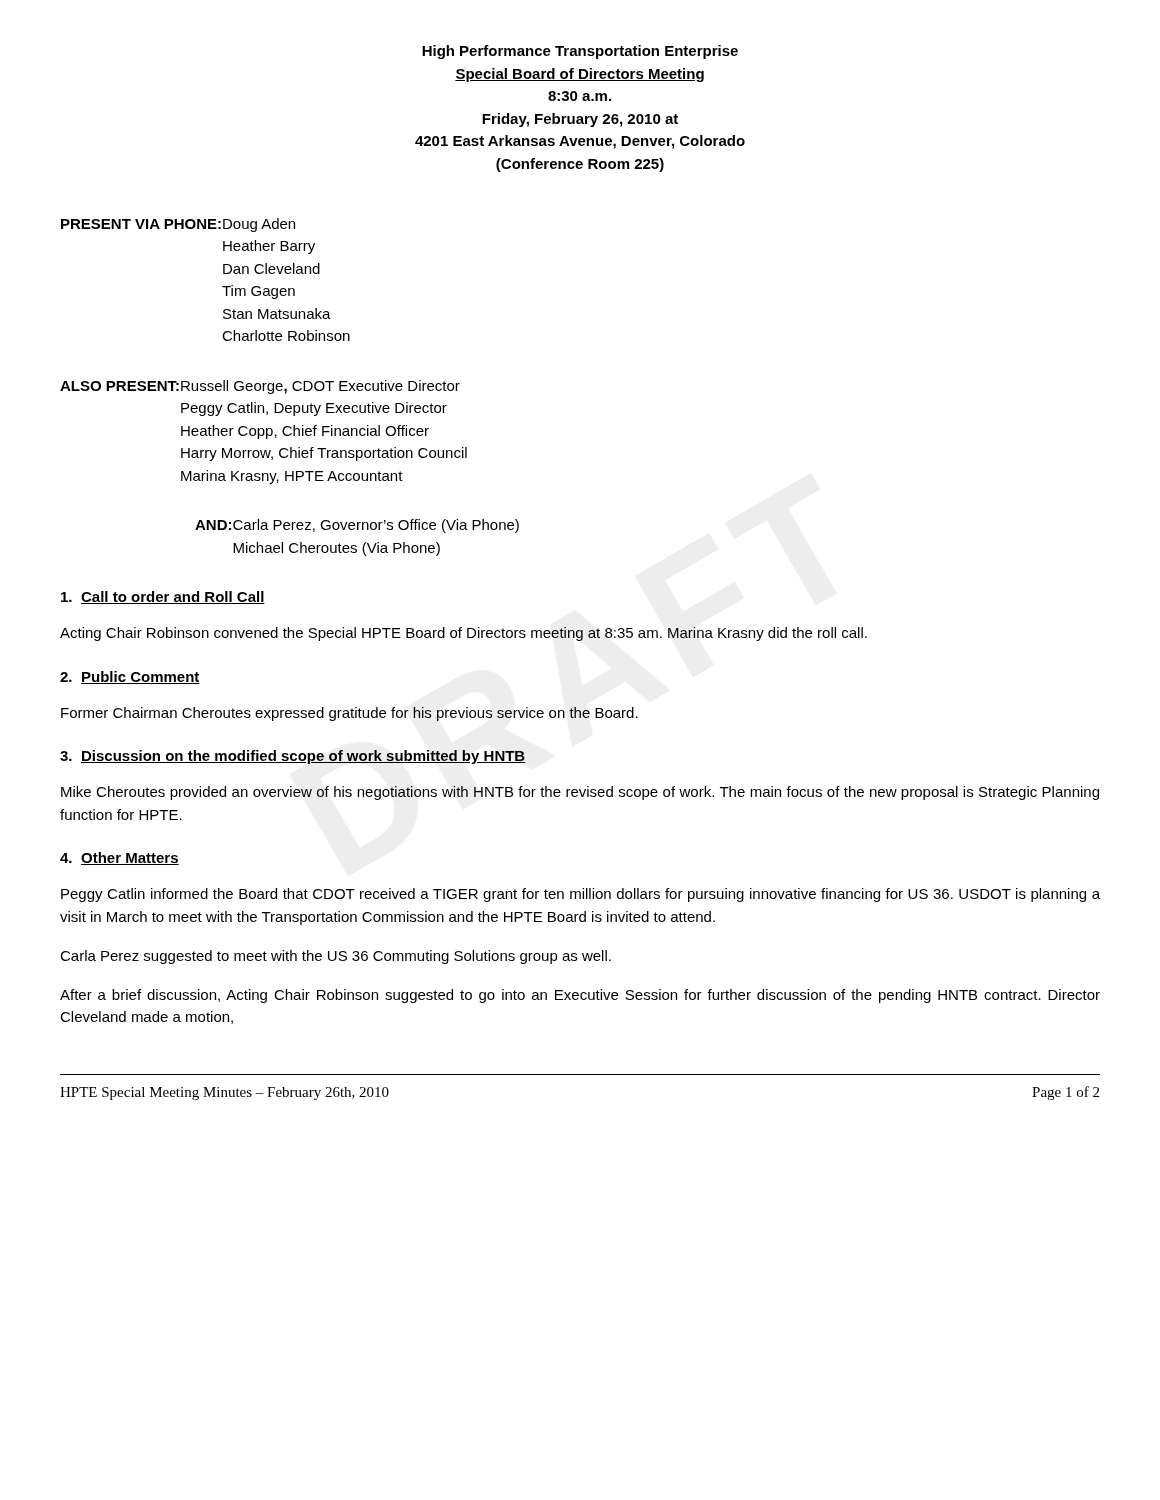DRAFT
High Performance Transportation Enterprise Special Board of Directors Meeting 8:30 a.m. Friday, February 26, 2010 at 4201 East Arkansas Avenue, Denver, Colorado (Conference Room 225)
| PRESENT VIA PHONE: | Doug Aden Heather Barry Dan Cleveland Tim Gagen Stan Matsunaka Charlotte Robinson |
| ALSO PRESENT: | Russell George , CDOT Executive Director Peggy Catlin, Deputy Executive Director Heather Copp, Chief Financial Officer Harry Morrow, Chief Transportation Council Marina Krasny, HPTE Accountant |
| AND: | Carla Perez, Governor’s Office (Via Phone) Michael Cheroutes (Via Phone) |
1. Call to order and Roll Call
Acting Chair Robinson convened the Special HPTE Board of Directors meeting at 8:35 am. Marina Krasny did the roll call.
2. Public Comment
Former Chairman Cheroutes expressed gratitude for his previous service on the Board.
3. Discussion on the modified scope of work submitted by HNTB
Mike Cheroutes provided an overview of his negotiations with HNTB for the revised scope of work. The main focus of the new proposal is Strategic Planning function for HPTE.
4. Other Matters
Peggy Catlin informed the Board that CDOT received a TIGER grant for ten million dollars for pursuing innovative financing for US 36. USDOT is planning a visit in March to meet with the Transportation Commission and the HPTE Board is invited to attend.
Carla Perez suggested to meet with the US 36 Commuting Solutions group as well.
After a brief discussion, Acting Chair Robinson suggested to go into an Executive Session for further discussion of the pending HNTB contract. Director Cleveland made a motion,
HPTE Special Meeting Minutes – February 26th, 2010 Page 1 of 2